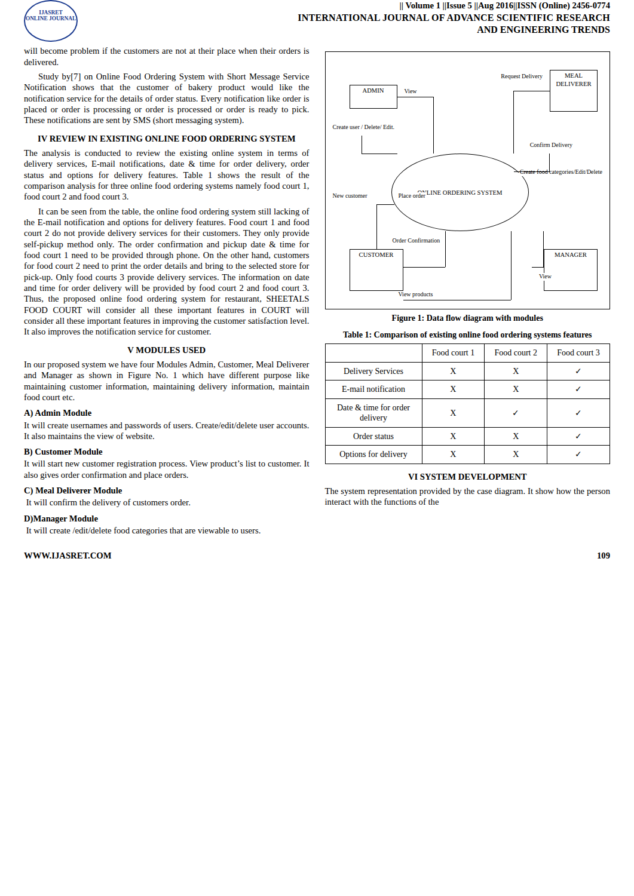IJASRET
ONLINE JOURNAL
|| Volume 1 ||Issue 5 ||Aug 2016||ISSN (Online) 2456-0774
INTERNATIONAL JOURNAL OF ADVANCE SCIENTIFIC RESEARCH
AND ENGINEERING TRENDS
will become problem if the customers are not at their place when their orders is delivered.
Study by[7] on Online Food Ordering System with Short Message Service Notification shows that the customer of bakery product would like the notification service for the details of order status. Every notification like order is placed or order is processing or order is processed or order is ready to pick. These notifications are sent by SMS (short messaging system).
IV Review in Existing Online Food Ordering System
The analysis is conducted to review the existing online system in terms of delivery services, E-mail notifications, date & time for order delivery, order status and options for delivery features. Table 1 shows the result of the comparison analysis for three online food ordering systems namely food court 1, food court 2 and food court 3.
It can be seen from the table, the online food ordering system still lacking of the E-mail notification and options for delivery features. Food court 1 and food court 2 do not provide delivery services for their customers. They only provide self-pickup method only. The order confirmation and pickup date & time for food court 1 need to be provided through phone. On the other hand, customers for food court 2 need to print the order details and bring to the selected store for pick-up. Only food courts 3 provide delivery services. The information on date and time for order delivery will be provided by food court 2 and food court 3. Thus, the proposed online food ordering system for restaurant, SHEETALS FOOD COURT will consider all these important features in COURT will consider all these important features in improving the customer satisfaction level. It also improves the notification service for customer.
V Modules Used
In our proposed system we have four Modules Admin, Customer, Meal Deliverer and Manager as shown in Figure No. 1 which have different purpose like maintaining customer information, maintaining delivery information, maintain food court etc.
A) Admin Module
It will create usernames and passwords of users. Create/edit/delete user accounts. It also maintains the view of website.
B) Customer Module
It will start new customer registration process. View product’s list to customer. It also gives order confirmation and place orders.
C) Meal Deliverer Module
It will confirm the delivery of customers order.
D)Manager Module
It will create /edit/delete food categories that are viewable to users.
ADMIN
MEAL DELIVERER
ONLINE ORDERING SYSTEM
CUSTOMER
MANAGER
View
Request Delivery
Create user / Delete/ Edit.
Confirm Delivery
Create food categories/Edit/Delete
New customer
Place order
Order Confirmation
View
View products
Figure 1: Data flow diagram with modules
Table 1: Comparison of existing online food ordering systems features
| | Food court 1 | Food court 2 | Food court 3 |
| --- | --- | --- | --- |
| Delivery Services | X | X | |
| E-mail notification | X | X | |
| Date & time for order delivery | X | | |
| Order status | X | X | |
| Options for delivery | X | X | |
VI System Development
The system representation provided by the case diagram. It show how the person interact with the functions of the
WWW.IJASRET.COM 109